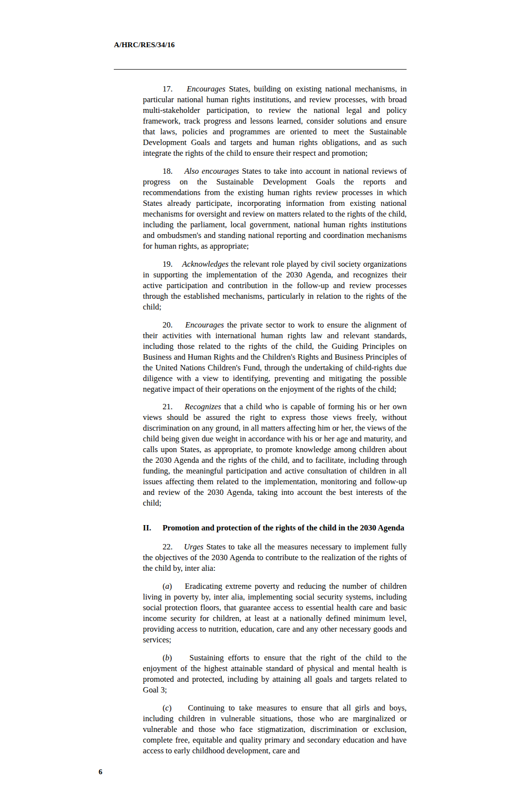A/HRC/RES/34/16
17. Encourages States, building on existing national mechanisms, in particular national human rights institutions, and review processes, with broad multi-stakeholder participation, to review the national legal and policy framework, track progress and lessons learned, consider solutions and ensure that laws, policies and programmes are oriented to meet the Sustainable Development Goals and targets and human rights obligations, and as such integrate the rights of the child to ensure their respect and promotion;
18. Also encourages States to take into account in national reviews of progress on the Sustainable Development Goals the reports and recommendations from the existing human rights review processes in which States already participate, incorporating information from existing national mechanisms for oversight and review on matters related to the rights of the child, including the parliament, local government, national human rights institutions and ombudsmen's and standing national reporting and coordination mechanisms for human rights, as appropriate;
19. Acknowledges the relevant role played by civil society organizations in supporting the implementation of the 2030 Agenda, and recognizes their active participation and contribution in the follow-up and review processes through the established mechanisms, particularly in relation to the rights of the child;
20. Encourages the private sector to work to ensure the alignment of their activities with international human rights law and relevant standards, including those related to the rights of the child, the Guiding Principles on Business and Human Rights and the Children's Rights and Business Principles of the United Nations Children's Fund, through the undertaking of child-rights due diligence with a view to identifying, preventing and mitigating the possible negative impact of their operations on the enjoyment of the rights of the child;
21. Recognizes that a child who is capable of forming his or her own views should be assured the right to express those views freely, without discrimination on any ground, in all matters affecting him or her, the views of the child being given due weight in accordance with his or her age and maturity, and calls upon States, as appropriate, to promote knowledge among children about the 2030 Agenda and the rights of the child, and to facilitate, including through funding, the meaningful participation and active consultation of children in all issues affecting them related to the implementation, monitoring and follow-up and review of the 2030 Agenda, taking into account the best interests of the child;
II. Promotion and protection of the rights of the child in the 2030 Agenda
22. Urges States to take all the measures necessary to implement fully the objectives of the 2030 Agenda to contribute to the realization of the rights of the child by, inter alia:
(a) Eradicating extreme poverty and reducing the number of children living in poverty by, inter alia, implementing social security systems, including social protection floors, that guarantee access to essential health care and basic income security for children, at least at a nationally defined minimum level, providing access to nutrition, education, care and any other necessary goods and services;
(b) Sustaining efforts to ensure that the right of the child to the enjoyment of the highest attainable standard of physical and mental health is promoted and protected, including by attaining all goals and targets related to Goal 3;
(c) Continuing to take measures to ensure that all girls and boys, including children in vulnerable situations, those who are marginalized or vulnerable and those who face stigmatization, discrimination or exclusion, complete free, equitable and quality primary and secondary education and have access to early childhood development, care and
6